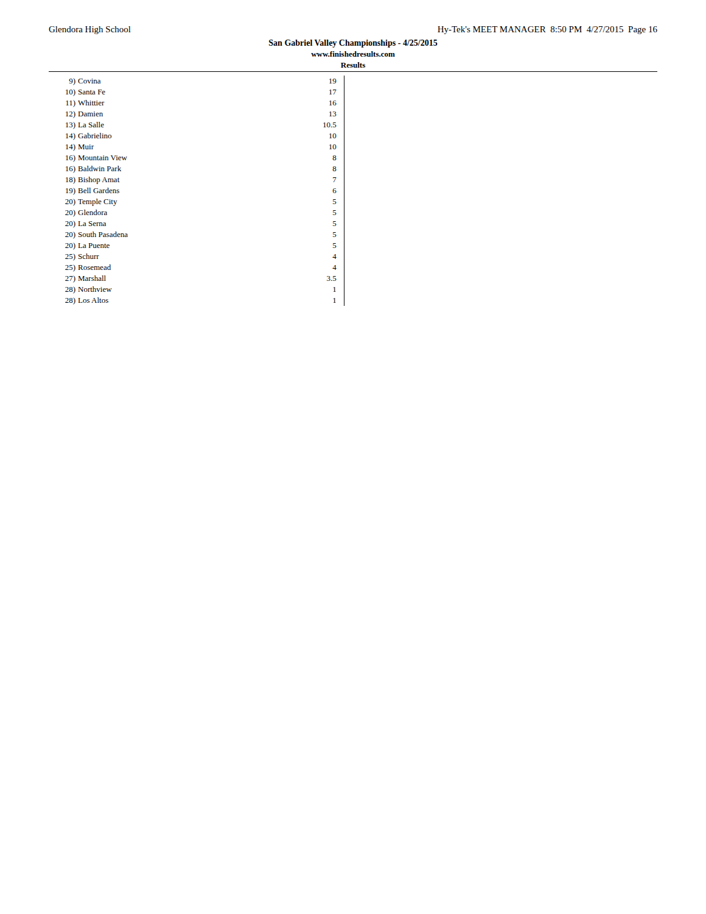Glendora High School
Hy-Tek's MEET MANAGER 8:50 PM 4/27/2015 Page 16
San Gabriel Valley Championships - 4/25/2015
www.finishedresults.com
Results
| 9) | Covina | 19 |
| 10) | Santa Fe | 17 |
| 11) | Whittier | 16 |
| 12) | Damien | 13 |
| 13) | La Salle | 10.5 |
| 14) | Gabrielino | 10 |
| 14) | Muir | 10 |
| 16) | Mountain View | 8 |
| 16) | Baldwin Park | 8 |
| 18) | Bishop Amat | 7 |
| 19) | Bell Gardens | 6 |
| 20) | Temple City | 5 |
| 20) | Glendora | 5 |
| 20) | La Serna | 5 |
| 20) | South Pasadena | 5 |
| 20) | La Puente | 5 |
| 25) | Schurr | 4 |
| 25) | Rosemead | 4 |
| 27) | Marshall | 3.5 |
| 28) | Northview | 1 |
| 28) | Los Altos | 1 |